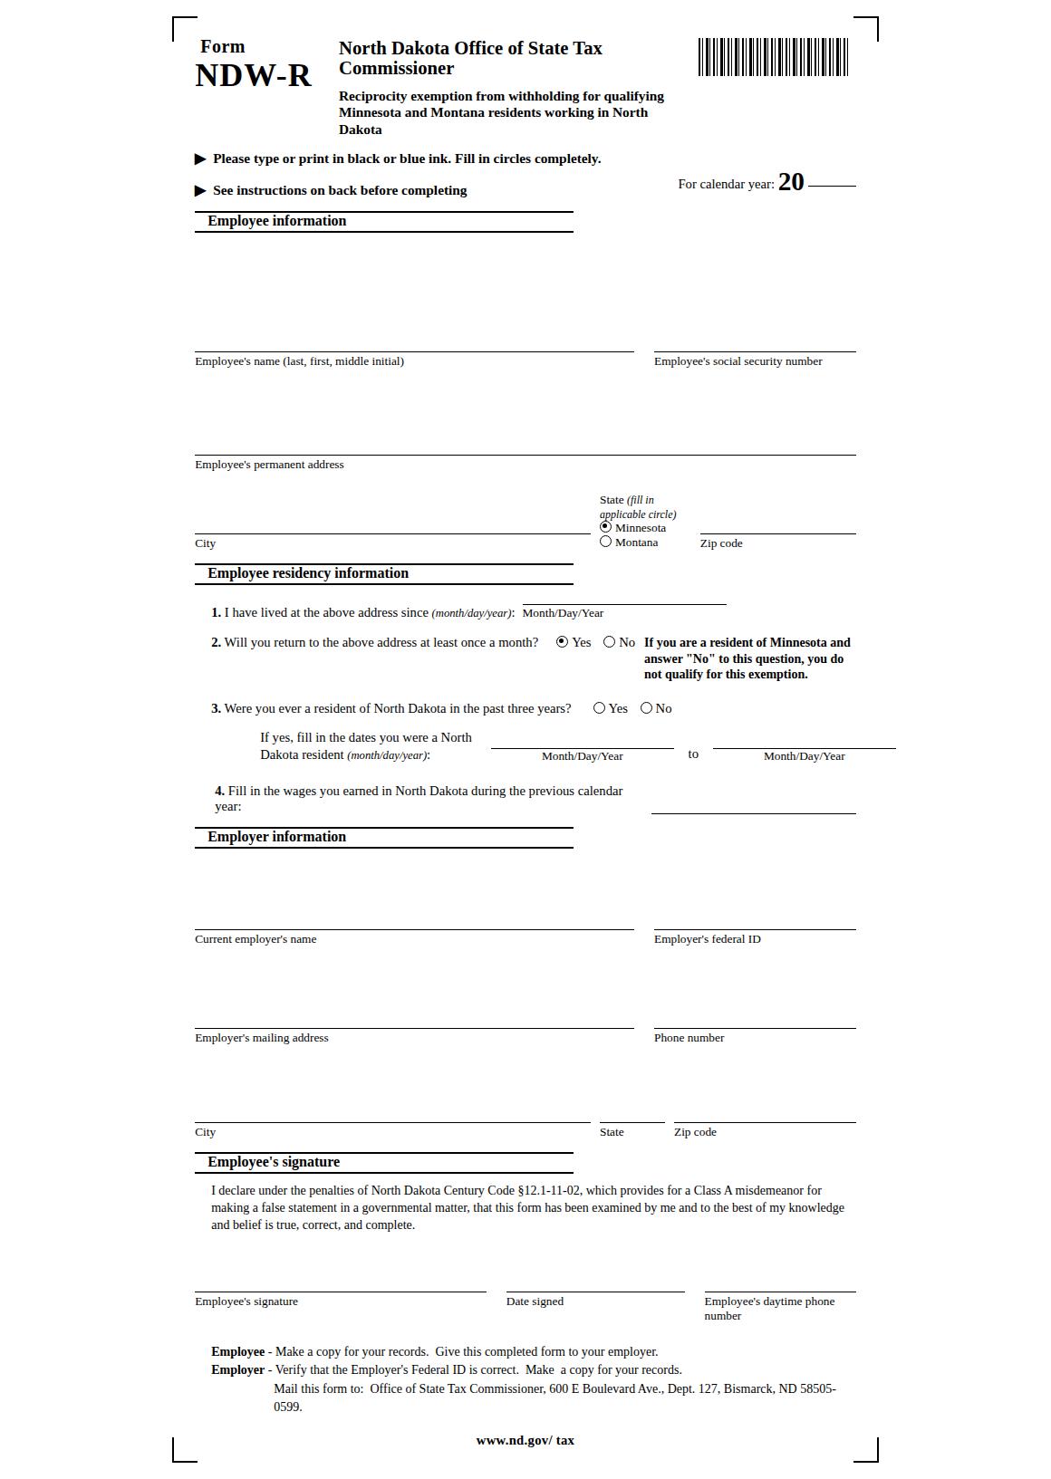Form
NDW-R
North Dakota Office of State Tax Commissioner
Reciprocity exemption from withholding for qualifying Minnesota and Montana residents working in North Dakota
▶Please type or print in black or blue ink. Fill in circles completely.
▶See instructions on back before completing
For calendar year: 20
Employee information
Employee's name (last, first, middle initial)
Employee's social security number
Employee's permanent address
City
State (fill in applicable circle)
Minnesota
Montana
Zip code
Employee residency information
1. I have lived at the above address since (month/day/year):
Month/Day/Year
2. Will you return to the above address at least once a month?
Yes No
If you are a resident of Minnesota and answer "No" to this question, you do not qualify for this exemption.
3. Were you ever a resident of North Dakota in the past three years?
Yes No
If yes, fill in the dates you were a North Dakota resident (month/day/year):
Month/Day/Year
to
Month/Day/Year
4. Fill in the wages you earned in North Dakota during the previous calendar year:
Employer information
Current employer's name
Employer's federal ID
Employer's mailing address
Phone number
City
State
Zip code
Employee's signature
I declare under the penalties of North Dakota Century Code §12.1-11-02, which provides for a Class A misdemeanor for making a false statement in a governmental matter, that this form has been examined by me and to the best of my knowledge and belief is true, correct, and complete.
Employee's signature
Date signed
Employee's daytime phone number
Employee - Make a copy for your records. Give this completed form to your employer.
Employer - Verify that the Employer's Federal ID is correct. Make a copy for your records. Mail this form to: Office of State Tax Commissioner, 600 E Boulevard Ave., Dept. 127, Bismarck, ND 58505-0599.
www.nd.gov/ tax